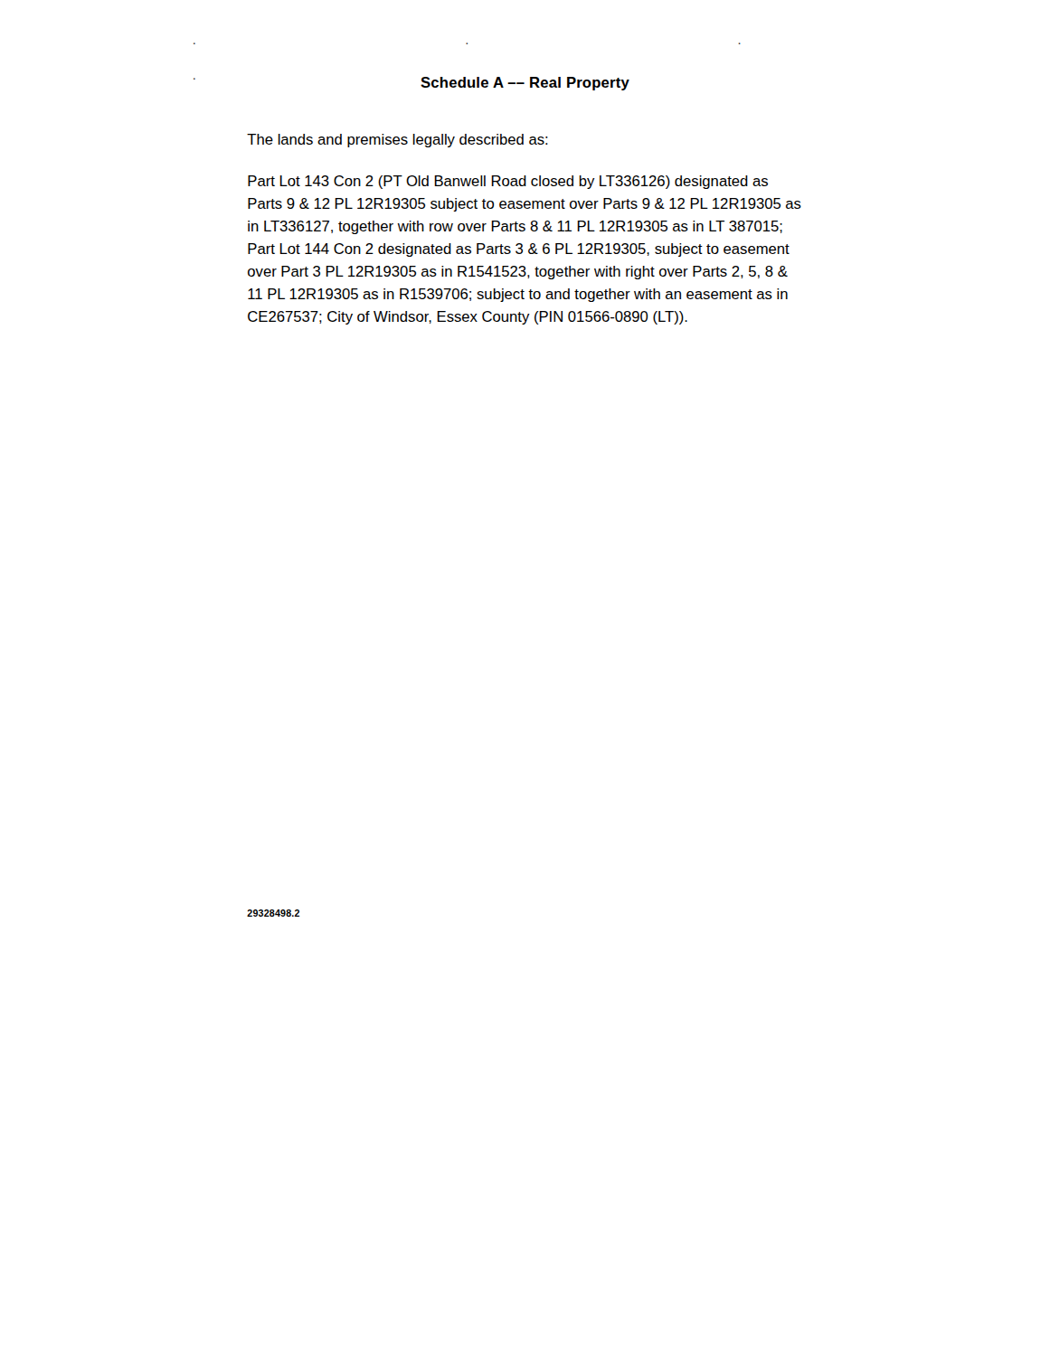. . .
.
Schedule A –– Real Property
The lands and premises legally described as:
Part Lot 143 Con 2 (PT Old Banwell Road closed by LT336126) designated as Parts 9 & 12 PL 12R19305 subject to easement over Parts 9 & 12 PL 12R19305 as in LT336127, together with row over Parts 8 & 11 PL 12R19305 as in LT 387015; Part Lot 144 Con 2 designated as Parts 3 & 6 PL 12R19305, subject to easement over Part 3 PL 12R19305 as in R1541523, together with right over Parts 2, 5, 8 & 11 PL 12R19305 as in R1539706; subject to and together with an easement as in CE267537; City of Windsor, Essex County (PIN 01566-0890 (LT)).
29328498.2